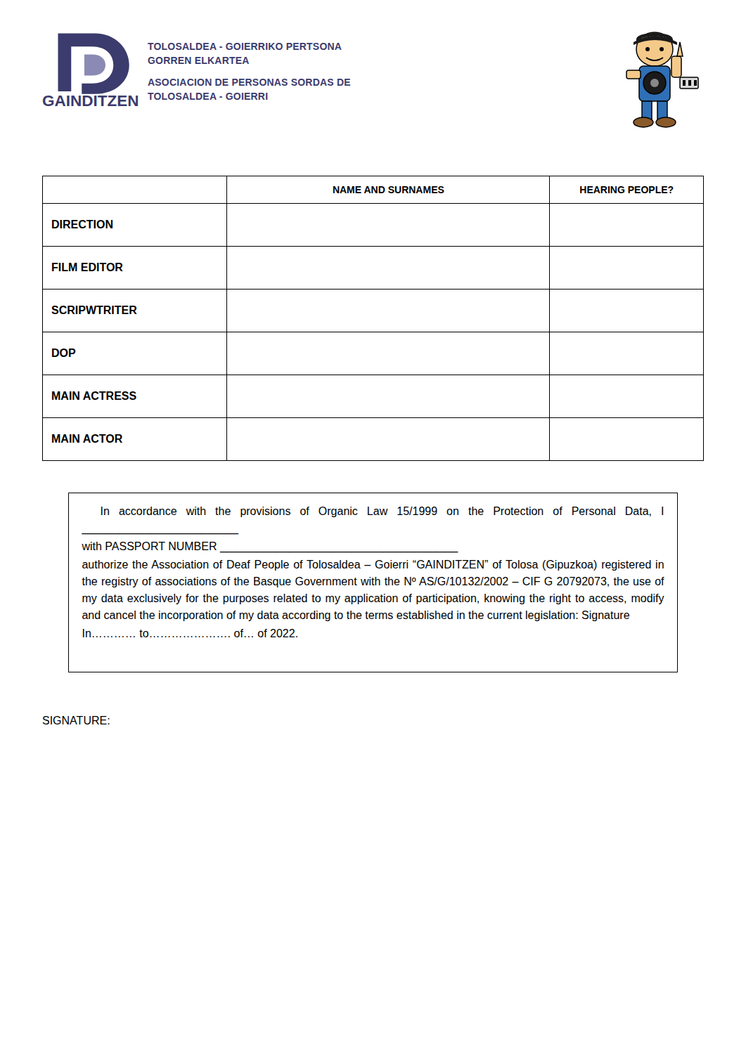GAINDITZEN
TOLOSALDEA - GOIERRIKO PERTSONA
GORREN ELKARTEA
ASOCIACION DE PERSONAS SORDAS DE
TOLOSALDEA - GOIERRI
| | NAME AND SURNAMES | HEARING PEOPLE? |
| --- | --- | --- |
| DIRECTION | | |
| FILM EDITOR | | |
| SCRIPWTRITER | | |
| DOP | | |
| MAIN ACTRESS | | |
| MAIN ACTOR | | |
In accordance with the provisions of Organic Law 15/1999 on the Protection of Personal Data, I _________________________
with PASSPORT NUMBER ______________________________________
authorize the Association of Deaf People of Tolosaldea – Goierri “GAINDITZEN” of Tolosa (Gipuzkoa) registered in the registry of associations of the Basque Government with the Nº AS/G/10132/2002 – CIF G 20792073, the use of my data exclusively for the purposes related to my application of participation, knowing the right to access, modify and cancel the incorporation of my data according to the terms established in the current legislation: Signature
In………… to…………………. of… of 2022.
SIGNATURE: